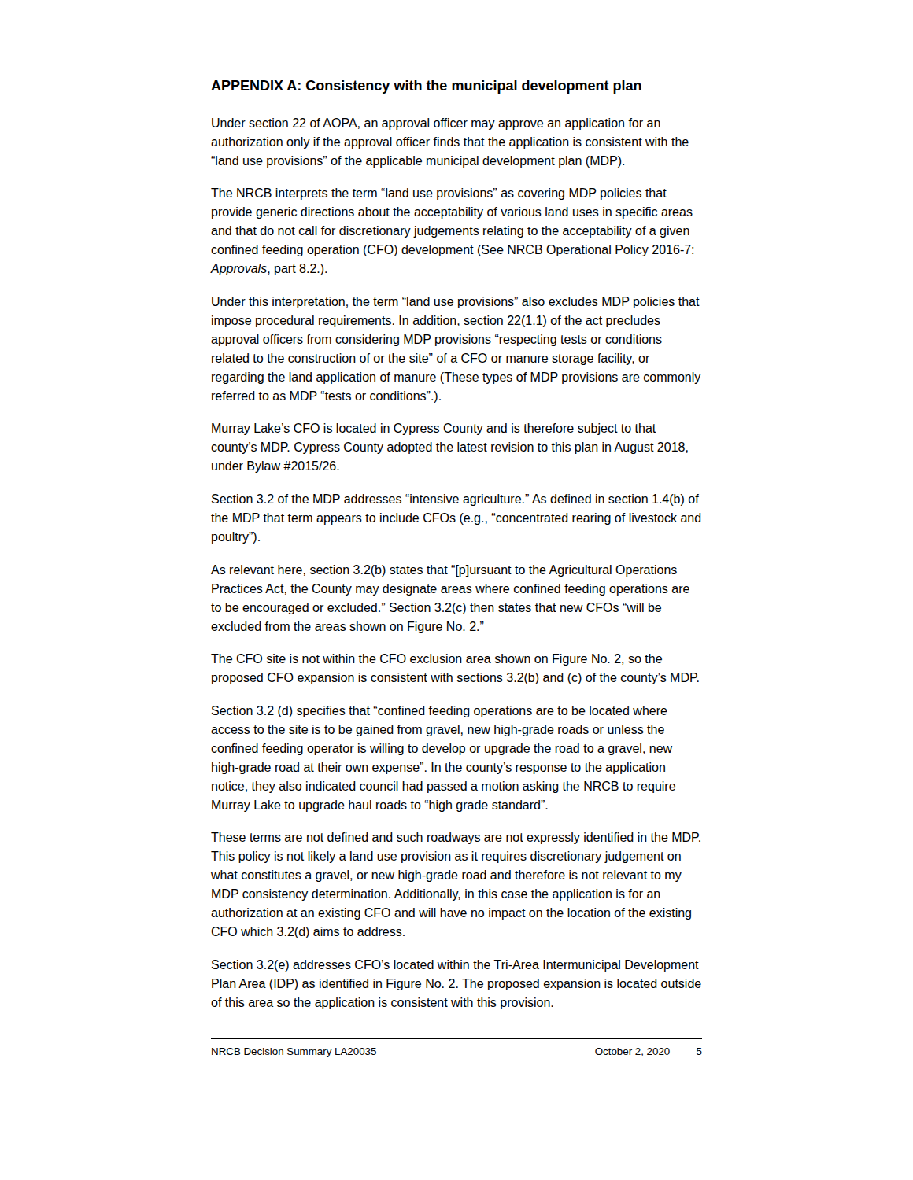APPENDIX A: Consistency with the municipal development plan
Under section 22 of AOPA, an approval officer may approve an application for an authorization only if the approval officer finds that the application is consistent with the “land use provisions” of the applicable municipal development plan (MDP).
The NRCB interprets the term “land use provisions” as covering MDP policies that provide generic directions about the acceptability of various land uses in specific areas and that do not call for discretionary judgements relating to the acceptability of a given confined feeding operation (CFO) development (See NRCB Operational Policy 2016-7: Approvals, part 8.2.).
Under this interpretation, the term “land use provisions” also excludes MDP policies that impose procedural requirements. In addition, section 22(1.1) of the act precludes approval officers from considering MDP provisions “respecting tests or conditions related to the construction of or the site” of a CFO or manure storage facility, or regarding the land application of manure (These types of MDP provisions are commonly referred to as MDP “tests or conditions”.).
Murray Lake’s CFO is located in Cypress County and is therefore subject to that county’s MDP. Cypress County adopted the latest revision to this plan in August 2018, under Bylaw #2015/26.
Section 3.2 of the MDP addresses “intensive agriculture.” As defined in section 1.4(b) of the MDP that term appears to include CFOs (e.g., “concentrated rearing of livestock and poultry”).
As relevant here, section 3.2(b) states that “[p]ursuant to the Agricultural Operations Practices Act, the County may designate areas where confined feeding operations are to be encouraged or excluded.” Section 3.2(c) then states that new CFOs “will be excluded from the areas shown on Figure No. 2.”
The CFO site is not within the CFO exclusion area shown on Figure No. 2, so the proposed CFO expansion is consistent with sections 3.2(b) and (c) of the county’s MDP.
Section 3.2 (d) specifies that “confined feeding operations are to be located where access to the site is to be gained from gravel, new high-grade roads or unless the confined feeding operator is willing to develop or upgrade the road to a gravel, new high-grade road at their own expense”. In the county’s response to the application notice, they also indicated council had passed a motion asking the NRCB to require Murray Lake to upgrade haul roads to “high grade standard”.
These terms are not defined and such roadways are not expressly identified in the MDP. This policy is not likely a land use provision as it requires discretionary judgement on what constitutes a gravel, or new high-grade road and therefore is not relevant to my MDP consistency determination. Additionally, in this case the application is for an authorization at an existing CFO and will have no impact on the location of the existing CFO which 3.2(d) aims to address.
Section 3.2(e) addresses CFO’s located within the Tri-Area Intermunicipal Development Plan Area (IDP) as identified in Figure No. 2. The proposed expansion is located outside of this area so the application is consistent with this provision.
NRCB Decision Summary LA20035
October 2, 20205